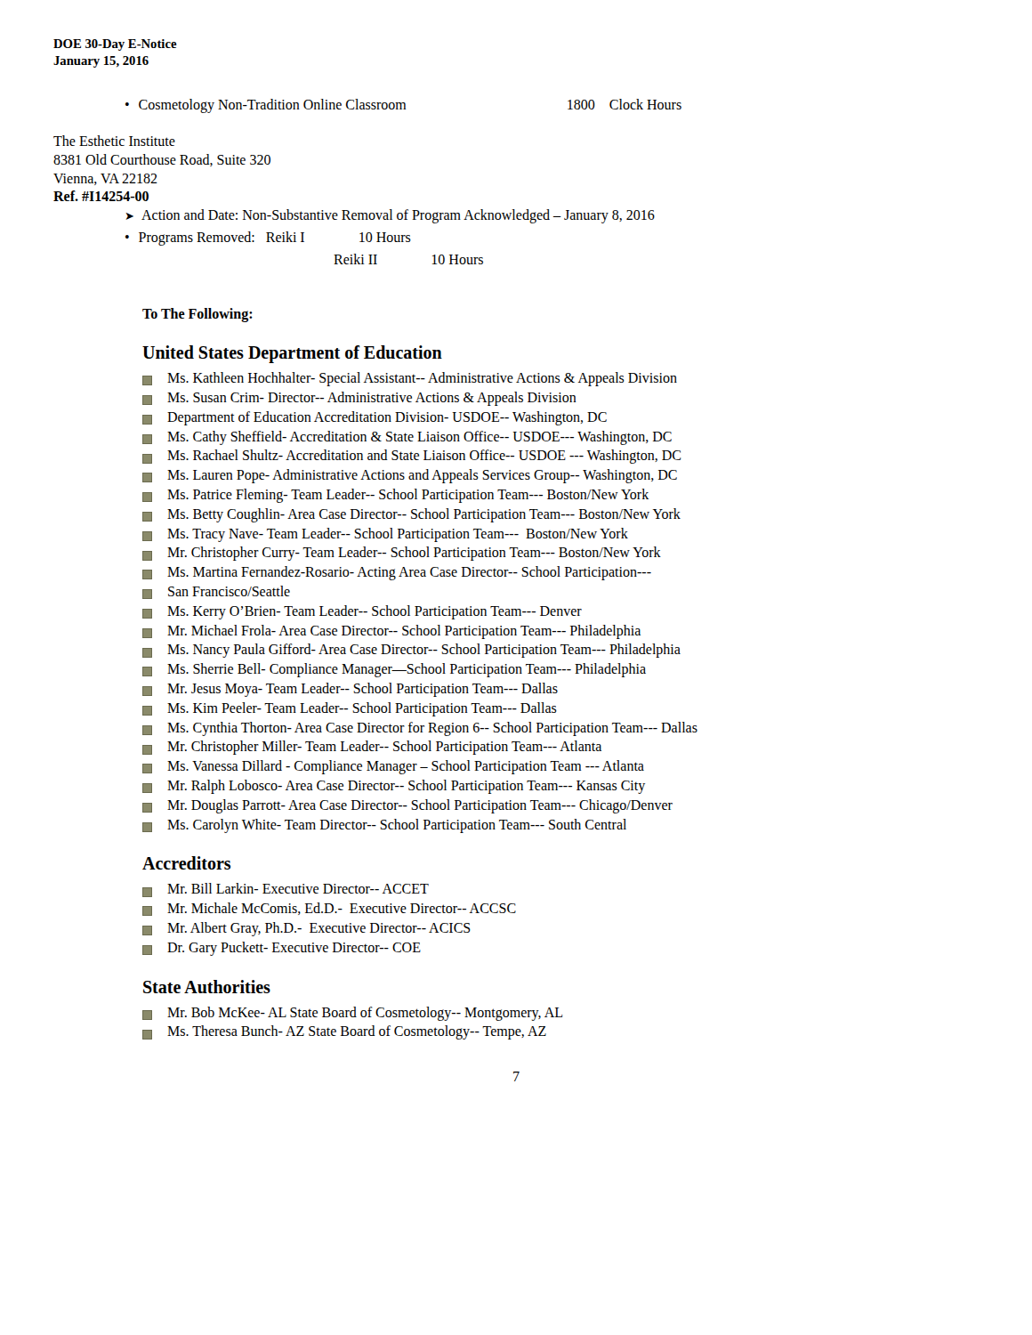DOE 30-Day E-Notice
January 15, 2016
Cosmetology Non-Tradition Online Classroom 1800 Clock Hours
The Esthetic Institute
8381 Old Courthouse Road, Suite 320
Vienna, VA 22182
Ref. #I14254-00
Action and Date: Non-Substantive Removal of Program Acknowledged – January 8, 2016
Programs Removed: Reiki I 10 Hours
Reiki II 10 Hours
To The Following:
United States Department of Education
Ms. Kathleen Hochhalter- Special Assistant-- Administrative Actions & Appeals Division
Ms. Susan Crim- Director-- Administrative Actions & Appeals Division
Department of Education Accreditation Division- USDOE-- Washington, DC
Ms. Cathy Sheffield- Accreditation & State Liaison Office-- USDOE--- Washington, DC
Ms. Rachael Shultz- Accreditation and State Liaison Office-- USDOE --- Washington, DC
Ms. Lauren Pope- Administrative Actions and Appeals Services Group-- Washington, DC
Ms. Patrice Fleming- Team Leader-- School Participation Team--- Boston/New York
Ms. Betty Coughlin- Area Case Director-- School Participation Team--- Boston/New York
Ms. Tracy Nave- Team Leader-- School Participation Team--- Boston/New York
Mr. Christopher Curry- Team Leader-- School Participation Team--- Boston/New York
Ms. Martina Fernandez-Rosario- Acting Area Case Director-- School Participation---
San Francisco/Seattle
Ms. Kerry O’Brien- Team Leader-- School Participation Team--- Denver
Mr. Michael Frola- Area Case Director-- School Participation Team--- Philadelphia
Ms. Nancy Paula Gifford- Area Case Director-- School Participation Team--- Philadelphia
Ms. Sherrie Bell- Compliance Manager—School Participation Team--- Philadelphia
Mr. Jesus Moya- Team Leader-- School Participation Team--- Dallas
Ms. Kim Peeler- Team Leader-- School Participation Team--- Dallas
Ms. Cynthia Thorton- Area Case Director for Region 6-- School Participation Team--- Dallas
Mr. Christopher Miller- Team Leader-- School Participation Team--- Atlanta
Ms. Vanessa Dillard - Compliance Manager – School Participation Team --- Atlanta
Mr. Ralph Lobosco- Area Case Director-- School Participation Team--- Kansas City
Mr. Douglas Parrott- Area Case Director-- School Participation Team--- Chicago/Denver
Ms. Carolyn White- Team Director-- School Participation Team--- South Central
Accreditors
Mr. Bill Larkin- Executive Director-- ACCET
Mr. Michale McComis, Ed.D.- Executive Director-- ACCSC
Mr. Albert Gray, Ph.D.- Executive Director-- ACICS
Dr. Gary Puckett- Executive Director-- COE
State Authorities
Mr. Bob McKee- AL State Board of Cosmetology-- Montgomery, AL
Ms. Theresa Bunch- AZ State Board of Cosmetology-- Tempe, AZ
7